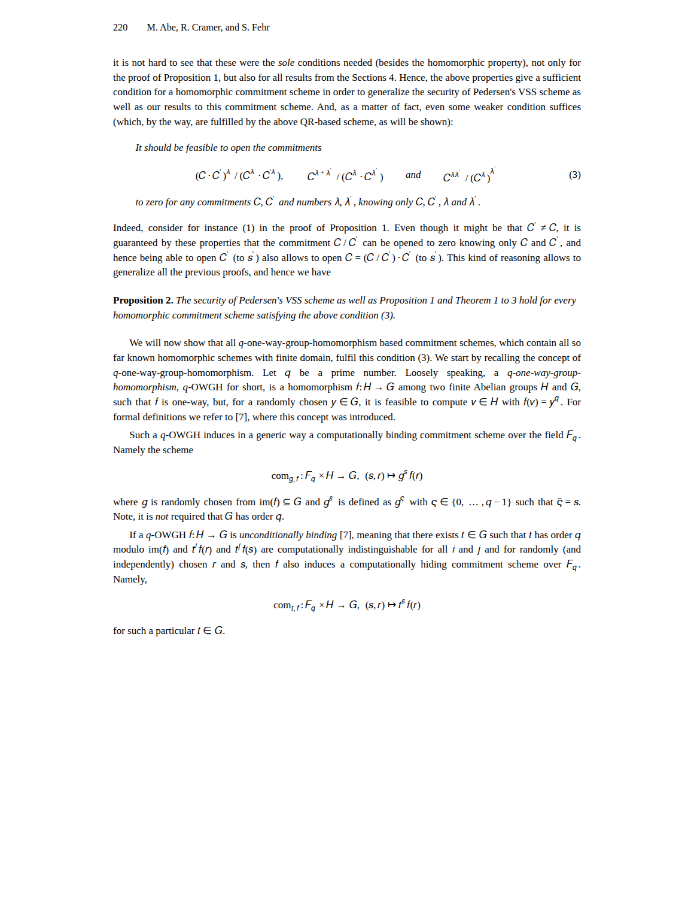220 M. Abe, R. Cramer, and S. Fehr
it is not hard to see that these were the sole conditions needed (besides the homomorphic property), not only for the proof of Proposition 1, but also for all results from the Sections 4. Hence, the above properties give a sufficient condition for a homomorphic commitment scheme in order to generalize the security of Pedersen's VSS scheme as well as our results to this commitment scheme. And, as a matter of fact, even some weaker condition suffices (which, by the way, are fulfilled by the above QR-based scheme, as will be shown):
It should be feasible to open the commitments
(C⋅C′) λ / (Cλ⋅C′λ) , Cλ+λ′ / (Cλ⋅Cλ′) and Cλλ′ / (Cλ) λ′ (3)
to zero for any commitments C, C′ and numbers λ, λ′, knowing only C, C′, λ and λ′.
Indeed, consider for instance (1) in the proof of Proposition 1. Even though it might be that C′≠C, it is guaranteed by these properties that the commitment C/C′ can be opened to zero knowing only C and C′, and hence being able to open C′ (to s′) also allows to open C=(C/C′)⋅C′ (to s′). This kind of reasoning allows to generalize all the previous proofs, and hence we have
Proposition 2. The security of Pedersen's VSS scheme as well as Proposition 1 and Theorem 1 to 3 hold for every homomorphic commitment scheme satisfying the above condition (3).
We will now show that all q-one-way-group-homomorphism based commitment schemes, which contain all so far known homomorphic schemes with finite domain, fulfil this condition (3). We start by recalling the concept of q-one-way-group-homomorphism. Let q be a prime number. Loosely speaking, a q-one-way-group-homomorphism, q-OWGH for short, is a homomorphism f:H→G among two finite Abelian groups H and G, such that f is one-way, but, for a randomly chosen y∈G, it is feasible to compute v∈H with f(v)=yq. For formal definitions we refer to [7], where this concept was introduced.
Such a q-OWGH induces in a generic way a computationally binding commitment scheme over the field Fq. Namely the scheme
comg,f : Fq × H → G , (s,r) ↦ gs f(r)
where g is randomly chosen from im(f)⊆G and gs is defined as gς with ς∈{0,…,q−1} such that ς¯=s. Note, it is not required that G has order q.
If a q-OWGH f:H→G is unconditionally binding [7], meaning that there exists t∈G such that t has order q modulo im(f) and tif(r) and tjf(s) are computationally indistinguishable for all i and j and for randomly (and independently) chosen r and s, then f also induces a computationally hiding commitment scheme over Fq. Namely,
comt,f : Fq × H → G , (s,r) ↦ ts f(r)
for such a particular t∈G.